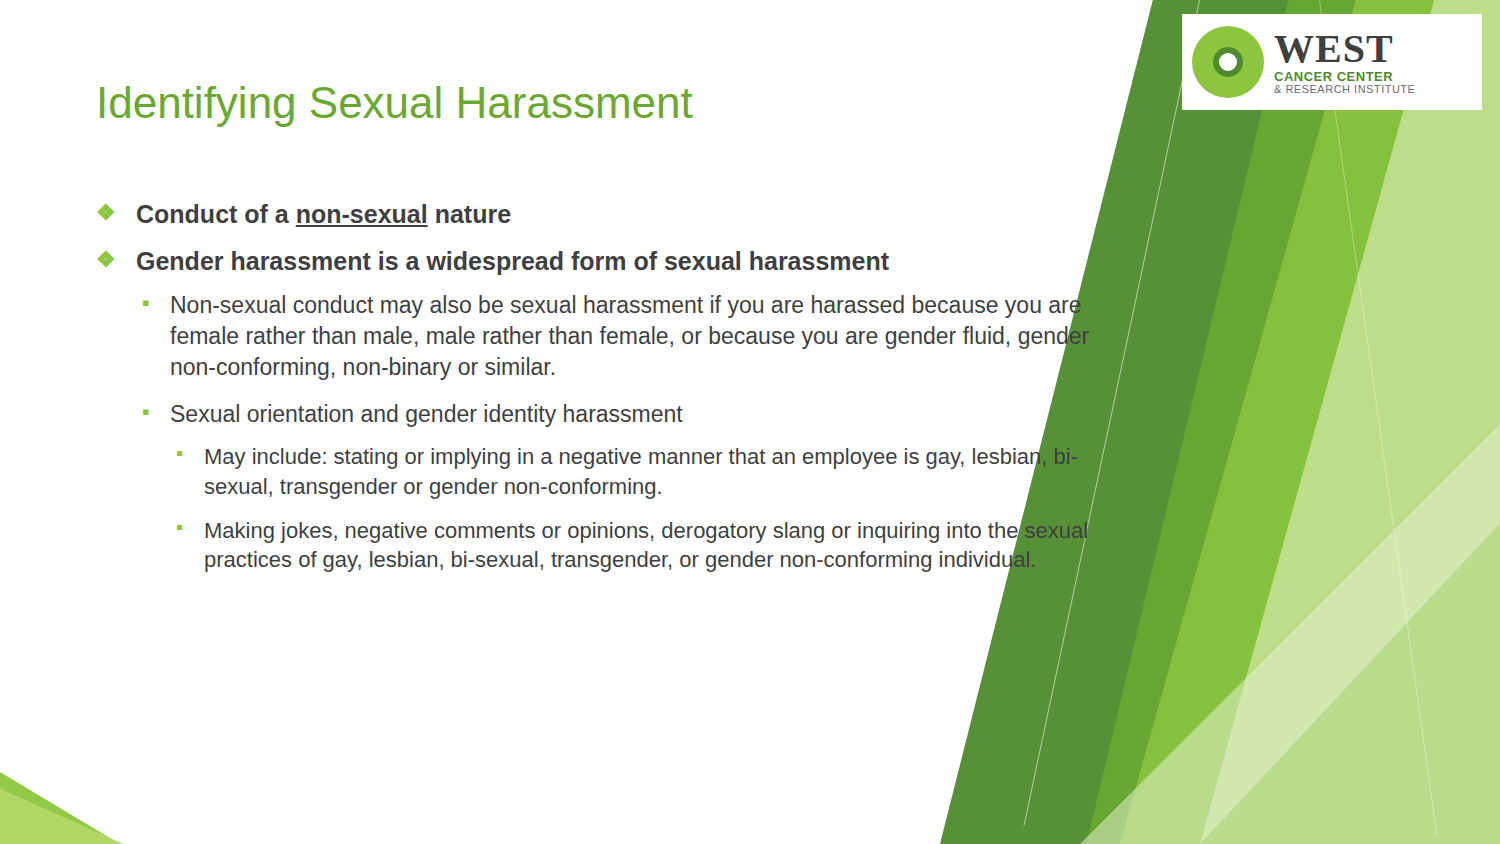WEST
Cancer Center
& Research Institute
Identifying Sexual Harassment
Conduct of a non-sexual nature
Gender harassment is a widespread form of sexual harassment
Non-sexual conduct may also be sexual harassment if you are harassed because you are female rather than male, male rather than female, or because you are gender fluid, gender non-conforming, non-binary or similar.
Sexual orientation and gender identity harassment
May include: stating or implying in a negative manner that an employee is gay, lesbian, bi-sexual, transgender or gender non-conforming.
Making jokes, negative comments or opinions, derogatory slang or inquiring into the sexual practices of gay, lesbian, bi-sexual, transgender, or gender non-conforming individual.